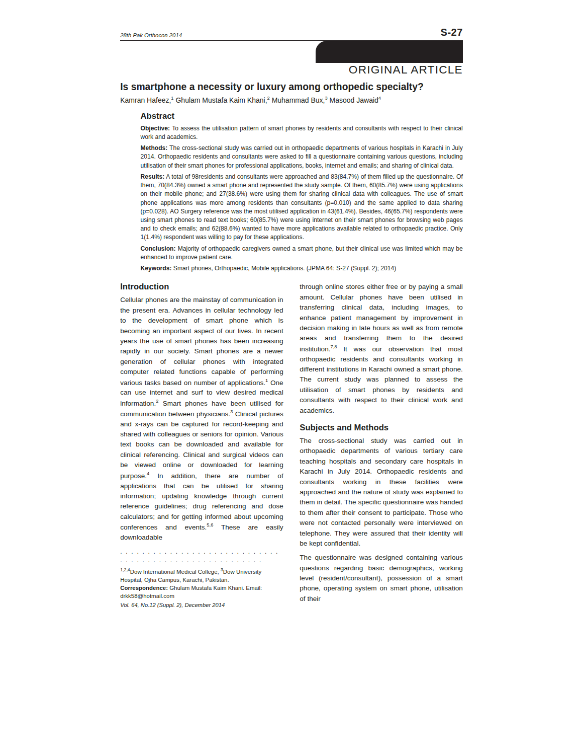28th Pak Orthocon 2014
S-27
ORIGINAL ARTICLE
Is smartphone a necessity or luxury among orthopedic specialty?
Kamran Hafeez,1 Ghulam Mustafa Kaim Khani,2 Muhammad Bux,3 Masood Jawaid4
Abstract
Objective: To assess the utilisation pattern of smart phones by residents and consultants with respect to their clinical work and academics.
Methods: The cross-sectional study was carried out in orthopaedic departments of various hospitals in Karachi in July 2014. Orthopaedic residents and consultants were asked to fill a questionnaire containing various questions, including utilisation of their smart phones for professional applications, books, internet and emails; and sharing of clinical data.
Results: A total of 98residents and consultants were approached and 83(84.7%) of them filled up the questionnaire. Of them, 70(84.3%) owned a smart phone and represented the study sample. Of them, 60(85.7%) were using applications on their mobile phone; and 27(38.6%) were using them for sharing clinical data with colleagues. The use of smart phone applications was more among residents than consultants (p=0.010) and the same applied to data sharing (p=0.028). AO Surgery reference was the most utilised application in 43(61.4%). Besides, 46(65.7%) respondents were using smart phones to read text books; 60(85.7%) were using internet on their smart phones for browsing web pages and to check emails; and 62(88.6%) wanted to have more applications available related to orthopaedic practice. Only 1(1.4%) respondent was willing to pay for these applications.
Conclusion: Majority of orthopaedic caregivers owned a smart phone, but their clinical use was limited which may be enhanced to improve patient care.
Keywords: Smart phones, Orthopaedic, Mobile applications. (JPMA 64: S-27 (Suppl. 2); 2014)
Introduction
Cellular phones are the mainstay of communication in the present era. Advances in cellular technology led to the development of smart phone which is becoming an important aspect of our lives. In recent years the use of smart phones has been increasing rapidly in our society. Smart phones are a newer generation of cellular phones with integrated computer related functions capable of performing various tasks based on number of applications.1 One can use internet and surf to view desired medical information.2 Smart phones have been utilised for communication between physicians.3 Clinical pictures and x-rays can be captured for record-keeping and shared with colleagues or seniors for opinion. Various text books can be downloaded and available for clinical referencing. Clinical and surgical videos can be viewed online or downloaded for learning purpose.4 In addition, there are number of applications that can be utilised for sharing information; updating knowledge through current reference guidelines; drug referencing and dose calculators; and for getting informed about upcoming conferences and events.5,6 These are easily downloadable
. . . . . . . . . . . . . . . . . . . . . . . . . . . . . . . . . . . . . . . . . . . . . . . . . . . . . . . 1,2,4Dow International Medical College, 3Dow University Hospital, Ojha Campus, Karachi, Pakistan.
Correspondence: Ghulam Mustafa Kaim Khani. Email: drkk58@hotmail.com
through online stores either free or by paying a small amount. Cellular phones have been utilised in transferring clinical data, including images, to enhance patient management by improvement in decision making in late hours as well as from remote areas and transferring them to the desired institution.7,8 It was our observation that most orthopaedic residents and consultants working in different institutions in Karachi owned a smart phone. The current study was planned to assess the utilisation of smart phones by residents and consultants with respect to their clinical work and academics.
Subjects and Methods
The cross-sectional study was carried out in orthopaedic departments of various tertiary care teaching hospitals and secondary care hospitals in Karachi in July 2014. Orthopaedic residents and consultants working in these facilities were approached and the nature of study was explained to them in detail. The specific questionnaire was handed to them after their consent to participate. Those who were not contacted personally were interviewed on telephone. They were assured that their identity will be kept confidential.
The questionnaire was designed containing various questions regarding basic demographics, working level (resident/consultant), possession of a smart phone, operating system on smart phone, utilisation of their
Vol. 64, No.12 (Suppl. 2), December 2014